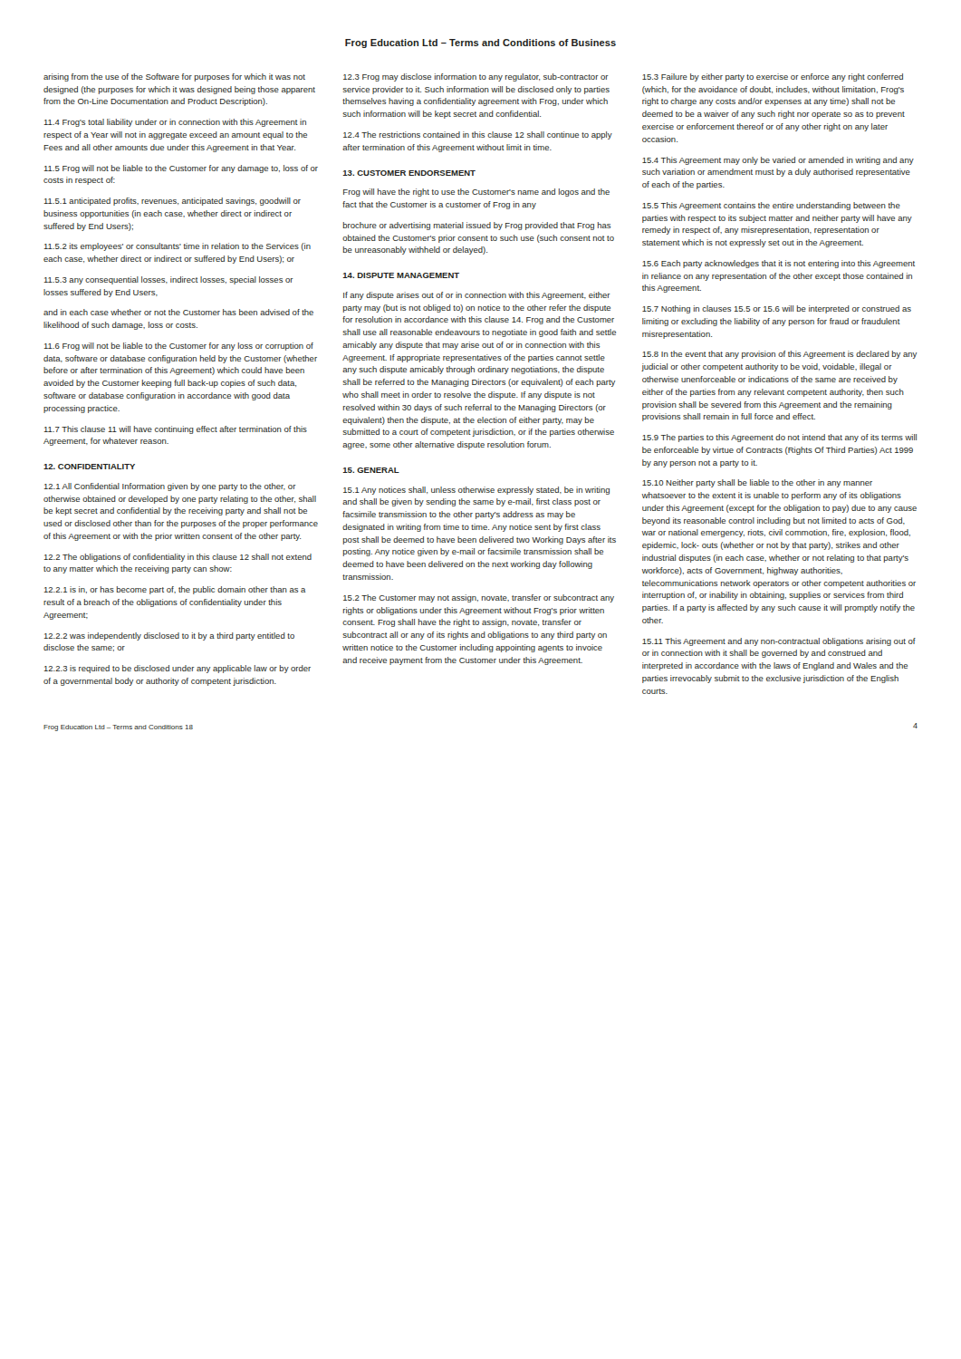Frog Education Ltd – Terms and Conditions of Business
arising from the use of the Software for purposes for which it was not designed (the purposes for which it was designed being those apparent from the On-Line Documentation and Product Description).
11.4 Frog's total liability under or in connection with this Agreement in respect of a Year will not in aggregate exceed an amount equal to the Fees and all other amounts due under this Agreement in that Year.
11.5 Frog will not be liable to the Customer for any damage to, loss of or costs in respect of:
11.5.1 anticipated profits, revenues, anticipated savings, goodwill or business opportunities (in each case, whether direct or indirect or suffered by End Users);
11.5.2 its employees' or consultants' time in relation to the Services (in each case, whether direct or indirect or suffered by End Users); or
11.5.3 any consequential losses, indirect losses, special losses or losses suffered by End Users,
and in each case whether or not the Customer has been advised of the likelihood of such damage, loss or costs.
11.6 Frog will not be liable to the Customer for any loss or corruption of data, software or database configuration held by the Customer (whether before or after termination of this Agreement) which could have been avoided by the Customer keeping full back-up copies of such data, software or database configuration in accordance with good data processing practice.
11.7 This clause 11 will have continuing effect after termination of this Agreement, for whatever reason.
12. Confidentiality
12.1 All Confidential Information given by one party to the other, or otherwise obtained or developed by one party relating to the other, shall be kept secret and confidential by the receiving party and shall not be used or disclosed other than for the purposes of the proper performance of this Agreement or with the prior written consent of the other party.
12.2 The obligations of confidentiality in this clause 12 shall not extend to any matter which the receiving party can show:
12.2.1 is in, or has become part of, the public domain other than as a result of a breach of the obligations of confidentiality under this Agreement;
12.2.2 was independently disclosed to it by a third party entitled to disclose the same; or
12.2.3 is required to be disclosed under any applicable law or by order of a governmental body or authority of competent jurisdiction.
12.3 Frog may disclose information to any regulator, sub-contractor or service provider to it. Such information will be disclosed only to parties themselves having a confidentiality agreement with Frog, under which such information will be kept secret and confidential.
12.4 The restrictions contained in this clause 12 shall continue to apply after termination of this Agreement without limit in time.
13. Customer Endorsement
Frog will have the right to use the Customer's name and logos and the fact that the Customer is a customer of Frog in any
brochure or advertising material issued by Frog provided that Frog has obtained the Customer's prior consent to such use (such consent not to be unreasonably withheld or delayed).
14. Dispute Management
If any dispute arises out of or in connection with this Agreement, either party may (but is not obliged to) on notice to the other refer the dispute for resolution in accordance with this clause 14. Frog and the Customer shall use all reasonable endeavours to negotiate in good faith and settle amicably any dispute that may arise out of or in connection with this Agreement. If appropriate representatives of the parties cannot settle any such dispute amicably through ordinary negotiations, the dispute shall be referred to the Managing Directors (or equivalent) of each party who shall meet in order to resolve the dispute. If any dispute is not resolved within 30 days of such referral to the Managing Directors (or equivalent) then the dispute, at the election of either party, may be submitted to a court of competent jurisdiction, or if the parties otherwise agree, some other alternative dispute resolution forum.
15. General
15.1 Any notices shall, unless otherwise expressly stated, be in writing and shall be given by sending the same by e-mail, first class post or facsimile transmission to the other party's address as may be designated in writing from time to time. Any notice sent by first class post shall be deemed to have been delivered two Working Days after its posting. Any notice given by e-mail or facsimile transmission shall be deemed to have been delivered on the next working day following transmission.
15.2 The Customer may not assign, novate, transfer or subcontract any rights or obligations under this Agreement without Frog's prior written consent. Frog shall have the right to assign, novate, transfer or subcontract all or any of its rights and obligations to any third party on written notice to the Customer including appointing agents to invoice and receive payment from the Customer under this Agreement.
15.3 Failure by either party to exercise or enforce any right conferred (which, for the avoidance of doubt, includes, without limitation, Frog's right to charge any costs and/or expenses at any time) shall not be deemed to be a waiver of any such right nor operate so as to prevent exercise or enforcement thereof or of any other right on any later occasion.
15.4 This Agreement may only be varied or amended in writing and any such variation or amendment must by a duly authorised representative of each of the parties.
15.5 This Agreement contains the entire understanding between the parties with respect to its subject matter and neither party will have any remedy in respect of, any misrepresentation, representation or statement which is not expressly set out in the Agreement.
15.6 Each party acknowledges that it is not entering into this Agreement in reliance on any representation of the other except those contained in this Agreement.
15.7 Nothing in clauses 15.5 or 15.6 will be interpreted or construed as limiting or excluding the liability of any person for fraud or fraudulent misrepresentation.
15.8 In the event that any provision of this Agreement is declared by any judicial or other competent authority to be void, voidable, illegal or otherwise unenforceable or indications of the same are received by either of the parties from any relevant competent authority, then such provision shall be severed from this Agreement and the remaining provisions shall remain in full force and effect.
15.9 The parties to this Agreement do not intend that any of its terms will be enforceable by virtue of Contracts (Rights Of Third Parties) Act 1999 by any person not a party to it.
15.10 Neither party shall be liable to the other in any manner whatsoever to the extent it is unable to perform any of its obligations under this Agreement (except for the obligation to pay) due to any cause beyond its reasonable control including but not limited to acts of God, war or national emergency, riots, civil commotion, fire, explosion, flood, epidemic, lock- outs (whether or not by that party), strikes and other industrial disputes (in each case, whether or not relating to that party's workforce), acts of Government, highway authorities, telecommunications network operators or other competent authorities or interruption of, or inability in obtaining, supplies or services from third parties. If a party is affected by any such cause it will promptly notify the other.
15.11 This Agreement and any non-contractual obligations arising out of or in connection with it shall be governed by and construed and interpreted in accordance with the laws of England and Wales and the parties irrevocably submit to the exclusive jurisdiction of the English courts.
Frog Education Ltd – Terms and Conditions 18 4